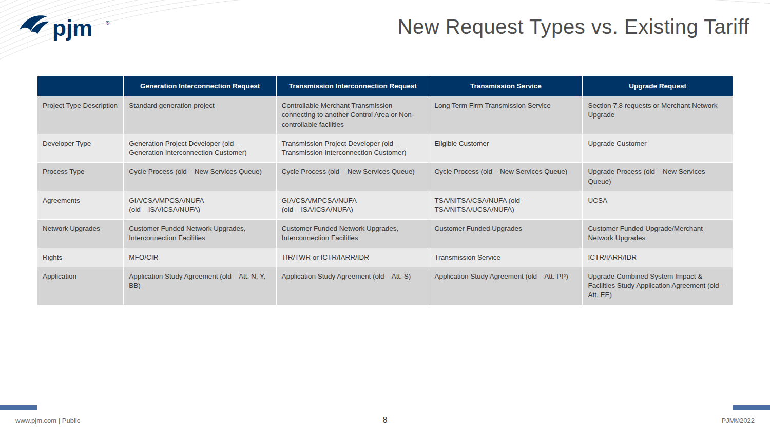pjm ®
New Request Types vs. Existing Tariff
| | Generation Interconnection Request | Transmission Interconnection Request | Transmission Service | Upgrade Request |
| --- | --- | --- | --- | --- |
| Project Type Description | Standard generation project | Controllable Merchant Transmission connecting to another Control Area or Non-controllable facilities | Long Term Firm Transmission Service | Section 7.8 requests or Merchant Network Upgrade |
| Developer Type | Generation Project Developer (old – Generation Interconnection Customer) | Transmission Project Developer (old – Transmission Interconnection Customer) | Eligible Customer | Upgrade Customer |
| Process Type | Cycle Process (old – New Services Queue) | Cycle Process (old – New Services Queue) | Cycle Process (old – New Services Queue) | Upgrade Process (old – New Services Queue) |
| Agreements | GIA/CSA/MPCSA/NUFA (old – ISA/ICSA/NUFA) | GIA/CSA/MPCSA/NUFA (old – ISA/ICSA/NUFA) | TSA/NITSA/CSA/NUFA (old – TSA/NITSA/UCSA/NUFA) | UCSA |
| Network Upgrades | Customer Funded Network Upgrades, Interconnection Facilities | Customer Funded Network Upgrades, Interconnection Facilities | Customer Funded Upgrades | Customer Funded Upgrade/Merchant Network Upgrades |
| Rights | MFO/CIR | TIR/TWR or ICTR/IARR/IDR | Transmission Service | ICTR/IARR/IDR |
| Application | Application Study Agreement (old – Att. N, Y, BB) | Application Study Agreement (old – Att. S) | Application Study Agreement (old – Att. PP) | Upgrade Combined System Impact & Facilities Study Application Agreement (old – Att. EE) |
www.pjm.com | Public
8
PJM©2022